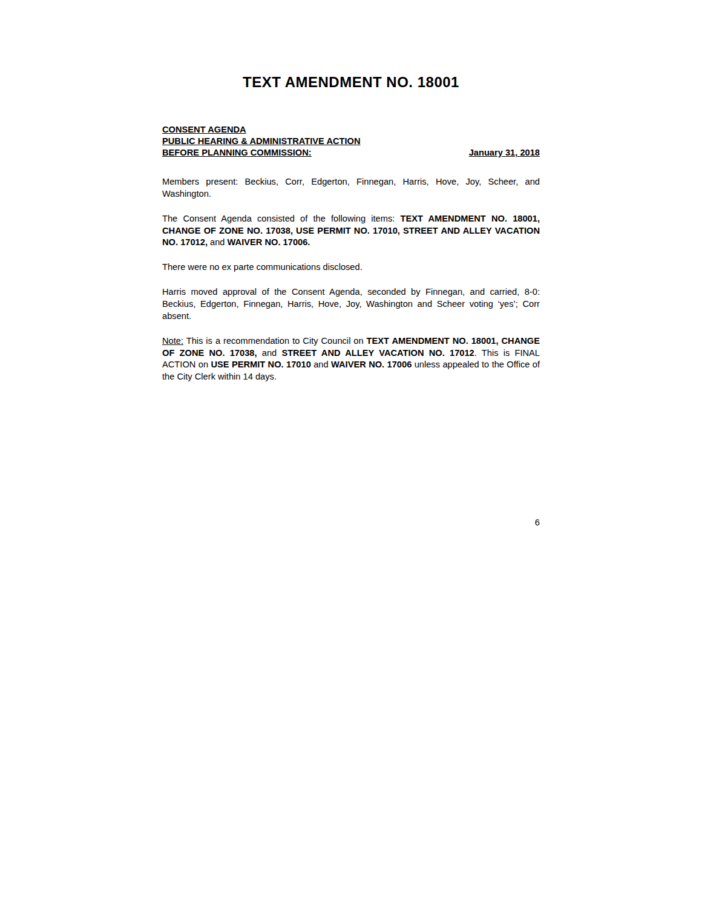TEXT AMENDMENT NO. 18001
CONSENT AGENDA
PUBLIC HEARING & ADMINISTRATIVE ACTION
BEFORE PLANNING COMMISSION: January 31, 2018
Members present: Beckius, Corr, Edgerton, Finnegan, Harris, Hove, Joy, Scheer, and Washington.
The Consent Agenda consisted of the following items: TEXT AMENDMENT NO. 18001, CHANGE OF ZONE NO. 17038, USE PERMIT NO. 17010, STREET AND ALLEY VACATION NO. 17012, and WAIVER NO. 17006.
There were no ex parte communications disclosed.
Harris moved approval of the Consent Agenda, seconded by Finnegan, and carried, 8-0: Beckius, Edgerton, Finnegan, Harris, Hove, Joy, Washington and Scheer voting ‘yes’; Corr absent.
Note: This is a recommendation to City Council on TEXT AMENDMENT NO. 18001, CHANGE OF ZONE NO. 17038, and STREET AND ALLEY VACATION NO. 17012. This is FINAL ACTION on USE PERMIT NO. 17010 and WAIVER NO. 17006 unless appealed to the Office of the City Clerk within 14 days.
6